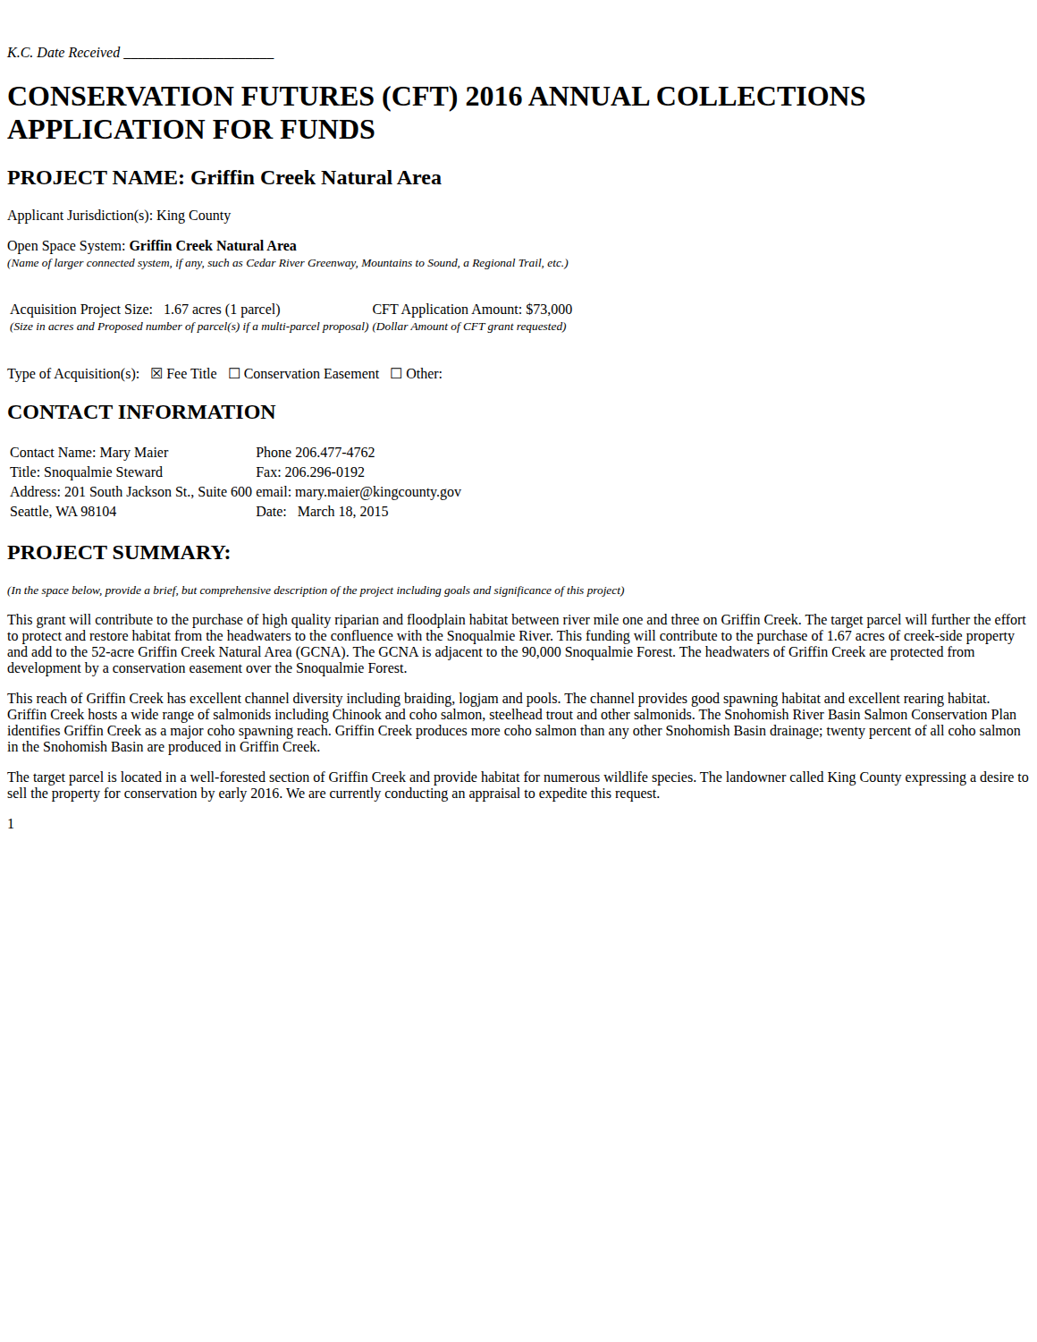K.C. Date Received _____________________
CONSERVATION FUTURES (CFT) 2016 ANNUAL COLLECTIONS
APPLICATION FOR FUNDS
PROJECT NAME: Griffin Creek Natural Area
Applicant Jurisdiction(s): King County
Open Space System: Griffin Creek Natural Area
(Name of larger connected system, if any, such as Cedar River Greenway, Mountains to Sound, a Regional Trail, etc.)
| Acquisition Project Size: 1.67 acres (1 parcel) (Size in acres and Proposed number of parcel(s) if a multi-parcel proposal) | CFT Application Amount: $73,000 (Dollar Amount of CFT grant requested) |
Type of Acquisition(s): ☒ Fee Title ☐ Conservation Easement ☐ Other:
CONTACT INFORMATION
| Contact Name: Mary Maier | Phone 206.477-4762 |
| Title: Snoqualmie Steward | Fax: 206.296-0192 |
| Address: 201 South Jackson St., Suite 600 | email: mary.maier@kingcounty.gov |
| Seattle, WA 98104 | Date: March 18, 2015 |
PROJECT SUMMARY:
(In the space below, provide a brief, but comprehensive description of the project including goals and significance of this project)
This grant will contribute to the purchase of high quality riparian and floodplain habitat between river mile one and three on Griffin Creek. The target parcel will further the effort to protect and restore habitat from the headwaters to the confluence with the Snoqualmie River. This funding will contribute to the purchase of 1.67 acres of creek-side property and add to the 52-acre Griffin Creek Natural Area (GCNA). The GCNA is adjacent to the 90,000 Snoqualmie Forest. The headwaters of Griffin Creek are protected from development by a conservation easement over the Snoqualmie Forest.
This reach of Griffin Creek has excellent channel diversity including braiding, logjam and pools. The channel provides good spawning habitat and excellent rearing habitat. Griffin Creek hosts a wide range of salmonids including Chinook and coho salmon, steelhead trout and other salmonids. The Snohomish River Basin Salmon Conservation Plan identifies Griffin Creek as a major coho spawning reach. Griffin Creek produces more coho salmon than any other Snohomish Basin drainage; twenty percent of all coho salmon in the Snohomish Basin are produced in Griffin Creek.
The target parcel is located in a well-forested section of Griffin Creek and provide habitat for numerous wildlife species. The landowner called King County expressing a desire to sell the property for conservation by early 2016. We are currently conducting an appraisal to expedite this request.
1